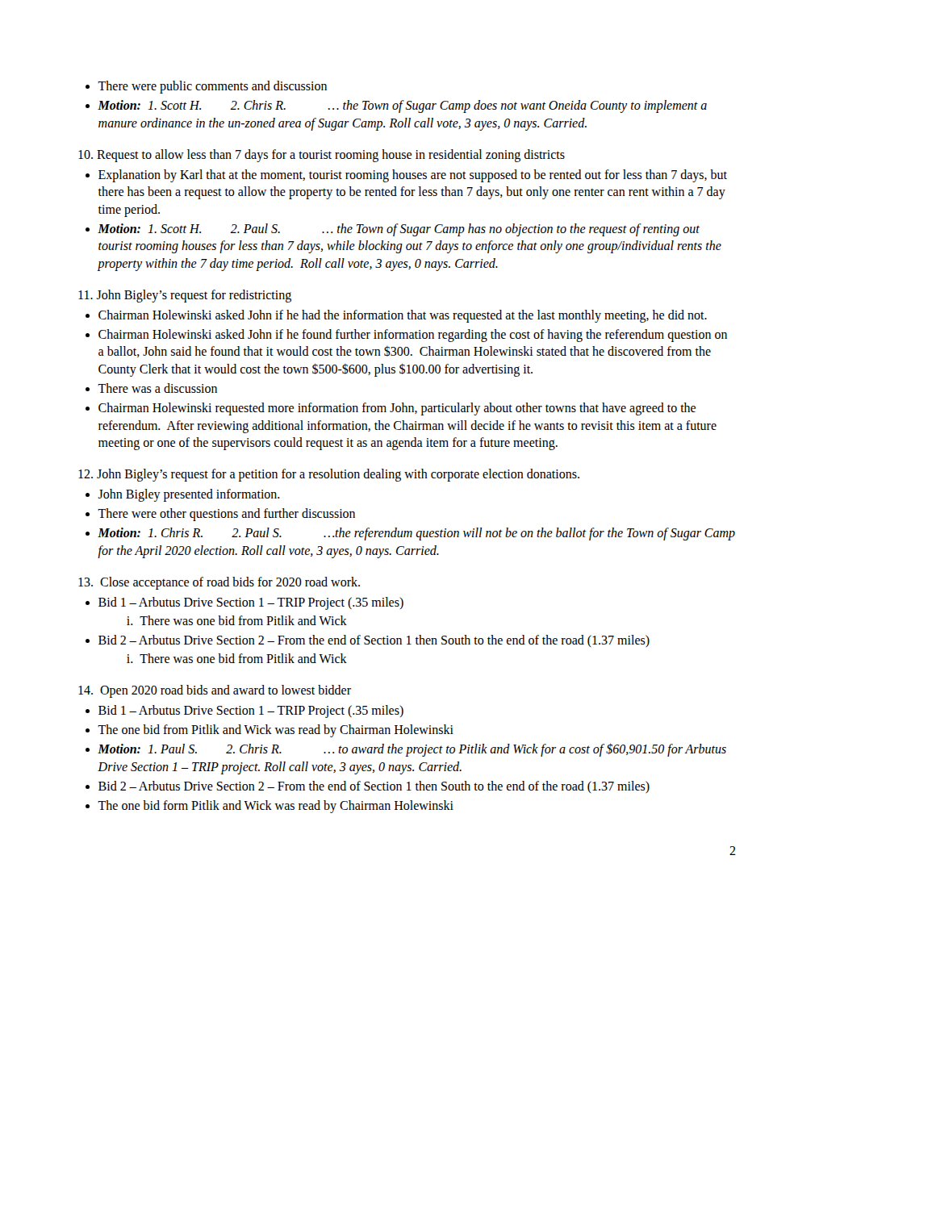There were public comments and discussion
Motion: 1. Scott H. 2. Chris R. … the Town of Sugar Camp does not want Oneida County to implement a manure ordinance in the un-zoned area of Sugar Camp. Roll call vote, 3 ayes, 0 nays. Carried.
10. Request to allow less than 7 days for a tourist rooming house in residential zoning districts
Explanation by Karl that at the moment, tourist rooming houses are not supposed to be rented out for less than 7 days, but there has been a request to allow the property to be rented for less than 7 days, but only one renter can rent within a 7 day time period.
Motion: 1. Scott H. 2. Paul S. … the Town of Sugar Camp has no objection to the request of renting out tourist rooming houses for less than 7 days, while blocking out 7 days to enforce that only one group/individual rents the property within the 7 day time period. Roll call vote, 3 ayes, 0 nays. Carried.
11. John Bigley’s request for redistricting
Chairman Holewinski asked John if he had the information that was requested at the last monthly meeting, he did not.
Chairman Holewinski asked John if he found further information regarding the cost of having the referendum question on a ballot, John said he found that it would cost the town $300. Chairman Holewinski stated that he discovered from the County Clerk that it would cost the town $500-$600, plus $100.00 for advertising it.
There was a discussion
Chairman Holewinski requested more information from John, particularly about other towns that have agreed to the referendum. After reviewing additional information, the Chairman will decide if he wants to revisit this item at a future meeting or one of the supervisors could request it as an agenda item for a future meeting.
12. John Bigley’s request for a petition for a resolution dealing with corporate election donations.
John Bigley presented information.
There were other questions and further discussion
Motion: 1. Chris R. 2. Paul S. …the referendum question will not be on the ballot for the Town of Sugar Camp for the April 2020 election. Roll call vote, 3 ayes, 0 nays. Carried.
13. Close acceptance of road bids for 2020 road work.
Bid 1 – Arbutus Drive Section 1 – TRIP Project (.35 miles)
There was one bid from Pitlik and Wick
Bid 2 – Arbutus Drive Section 2 – From the end of Section 1 then South to the end of the road (1.37 miles)
There was one bid from Pitlik and Wick
14. Open 2020 road bids and award to lowest bidder
Bid 1 – Arbutus Drive Section 1 – TRIP Project (.35 miles)
The one bid from Pitlik and Wick was read by Chairman Holewinski
Motion: 1. Paul S. 2. Chris R. … to award the project to Pitlik and Wick for a cost of $60,901.50 for Arbutus Drive Section 1 – TRIP project. Roll call vote, 3 ayes, 0 nays. Carried.
Bid 2 – Arbutus Drive Section 2 – From the end of Section 1 then South to the end of the road (1.37 miles)
The one bid form Pitlik and Wick was read by Chairman Holewinski
2